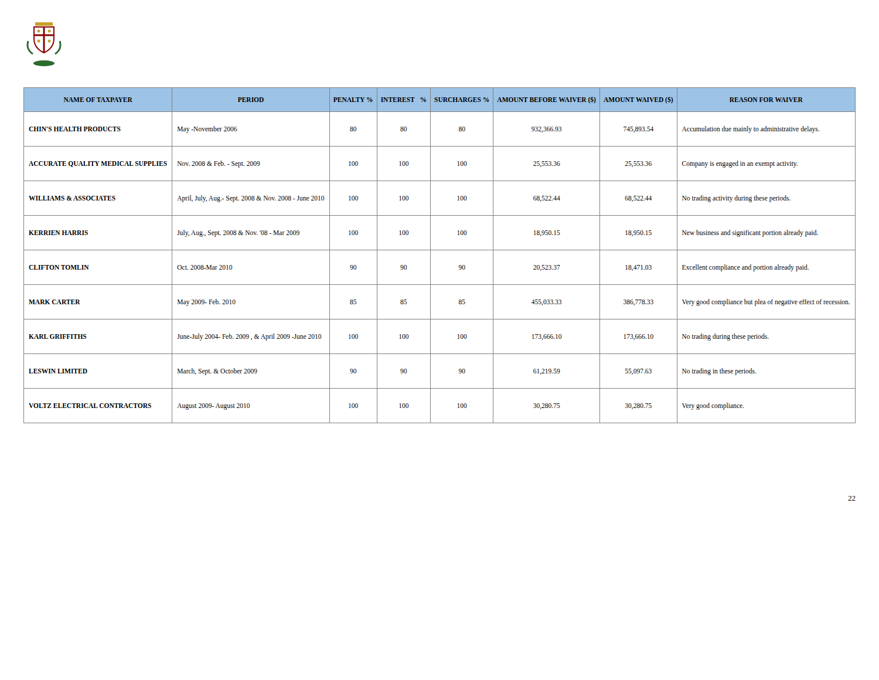| NAME OF TAXPAYER | PERIOD | PENALTY % | INTEREST % | SURCHARGES % | AMOUNT BEFORE WAIVER ($) | AMOUNT WAIVED ($) | REASON FOR WAIVER |
| --- | --- | --- | --- | --- | --- | --- | --- |
| CHIN'S HEALTH PRODUCTS | May -November 2006 | 80 | 80 | 80 | 932,366.93 | 745,893.54 | Accumulation due mainly to administrative delays. |
| ACCURATE QUALITY MEDICAL SUPPLIES | Nov. 2008 & Feb. - Sept. 2009 | 100 | 100 | 100 | 25,553.36 | 25,553.36 | Company is engaged in an exempt activity. |
| WILLIAMS & ASSOCIATES | April, July, Aug.- Sept. 2008 & Nov. 2008 - June 2010 | 100 | 100 | 100 | 68,522.44 | 68,522.44 | No trading activity during these periods. |
| KERRIEN HARRIS | July, Aug., Sept. 2008 & Nov. '08 - Mar 2009 | 100 | 100 | 100 | 18,950.15 | 18,950.15 | New business and significant portion already paid. |
| CLIFTON TOMLIN | Oct. 2008-Mar 2010 | 90 | 90 | 90 | 20,523.37 | 18,471.03 | Excellent compliance and portion already paid. |
| MARK CARTER | May 2009- Feb. 2010 | 85 | 85 | 85 | 455,033.33 | 386,778.33 | Very good compliance but plea of negative effect of recession. |
| KARL GRIFFITHS | June-July 2004- Feb. 2009 , & April 2009 -June 2010 | 100 | 100 | 100 | 173,666.10 | 173,666.10 | No trading during these periods. |
| LESWIN LIMITED | March, Sept. & October 2009 | 90 | 90 | 90 | 61,219.59 | 55,097.63 | No trading in these periods. |
| VOLTZ ELECTRICAL CONTRACTORS | August 2009- August 2010 | 100 | 100 | 100 | 30,280.75 | 30,280.75 | Very good compliance. |
22